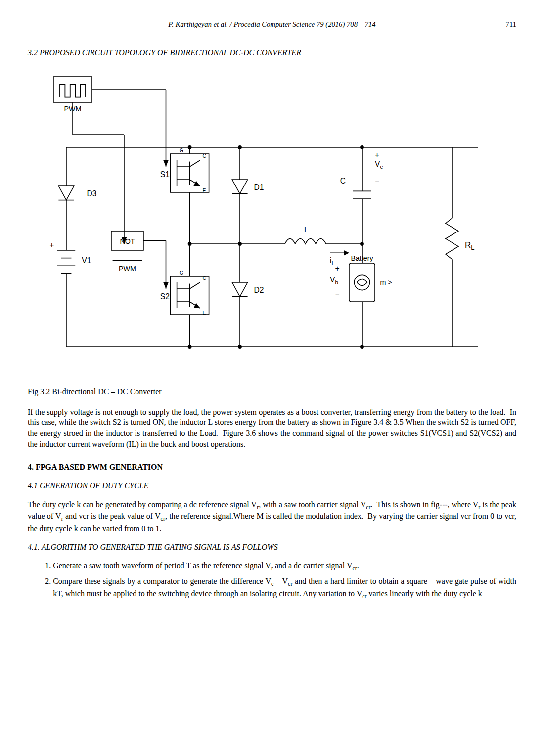P. Karthigeyan et al. / Procedia Computer Science 79 (2016) 708 – 714 711
3.2 PROPOSED CIRCUIT TOPOLOGY OF BIDIRECTIONAL DC-DC CONVERTER
PWM NOT PWM D3 + V1 S1 G C E S2 G C E D1 D2 L iL C Vc + − Battery Vb + − m > RL
Fig 3.2 Bi-directional DC – DC Converter
If the supply voltage is not enough to supply the load, the power system operates as a boost converter, transferring energy from the battery to the load. In this case, while the switch S2 is turned ON, the inductor L stores energy from the battery as shown in Figure 3.4 & 3.5 When the switch S2 is turned OFF, the energy stroed in the inductor is transferred to the Load. Figure 3.6 shows the command signal of the power switches S1(VCS1) and S2(VCS2) and the inductor current waveform (IL) in the buck and boost operations.
4. FPGA BASED PWM GENERATION
4.1 GENERATION OF DUTY CYCLE
The duty cycle k can be generated by comparing a dc reference signal Vr, with a saw tooth carrier signal Vcr. This is shown in fig---, where Vr is the peak value of Vr and vcr is the peak value of Vcr, the reference signal.Where M is called the modulation index. By varying the carrier signal vcr from 0 to vcr, the duty cycle k can be varied from 0 to 1.
4.1. ALGORITHM TO GENERATED THE GATING SIGNAL IS AS FOLLOWS
Generate a saw tooth waveform of period T as the reference signal Vr and a dc carrier signal Vcr.
Compare these signals by a comparator to generate the difference Vc – Vcr and then a hard limiter to obtain a square – wave gate pulse of width kT, which must be applied to the switching device through an isolating circuit. Any variation to Vcr varies linearly with the duty cycle k